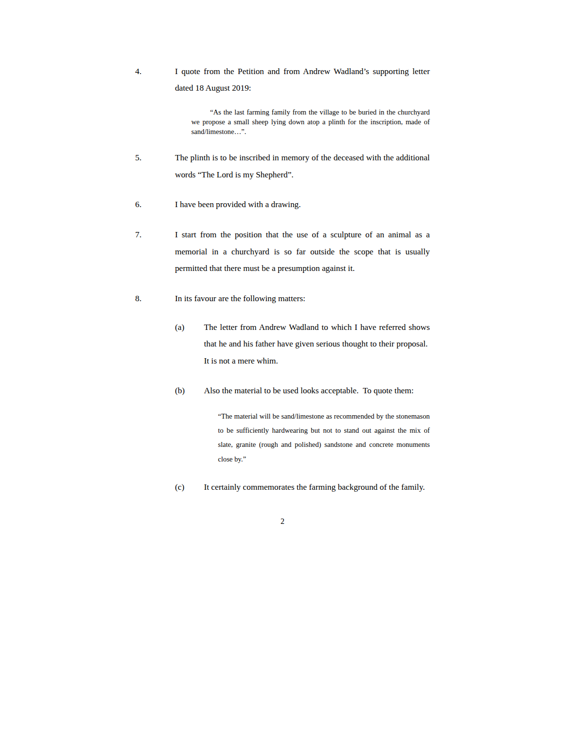4. I quote from the Petition and from Andrew Wadland’s supporting letter dated 18 August 2019:
“As the last farming family from the village to be buried in the churchyard we propose a small sheep lying down atop a plinth for the inscription, made of sand/limestone…”.
5. The plinth is to be inscribed in memory of the deceased with the additional words “The Lord is my Shepherd”.
6. I have been provided with a drawing.
7. I start from the position that the use of a sculpture of an animal as a memorial in a churchyard is so far outside the scope that is usually permitted that there must be a presumption against it.
8. In its favour are the following matters:
(a) The letter from Andrew Wadland to which I have referred shows that he and his father have given serious thought to their proposal. It is not a mere whim.
(b) Also the material to be used looks acceptable. To quote them:
“The material will be sand/limestone as recommended by the stonemason to be sufficiently hardwearing but not to stand out against the mix of slate, granite (rough and polished) sandstone and concrete monuments close by.”
(c) It certainly commemorates the farming background of the family.
2